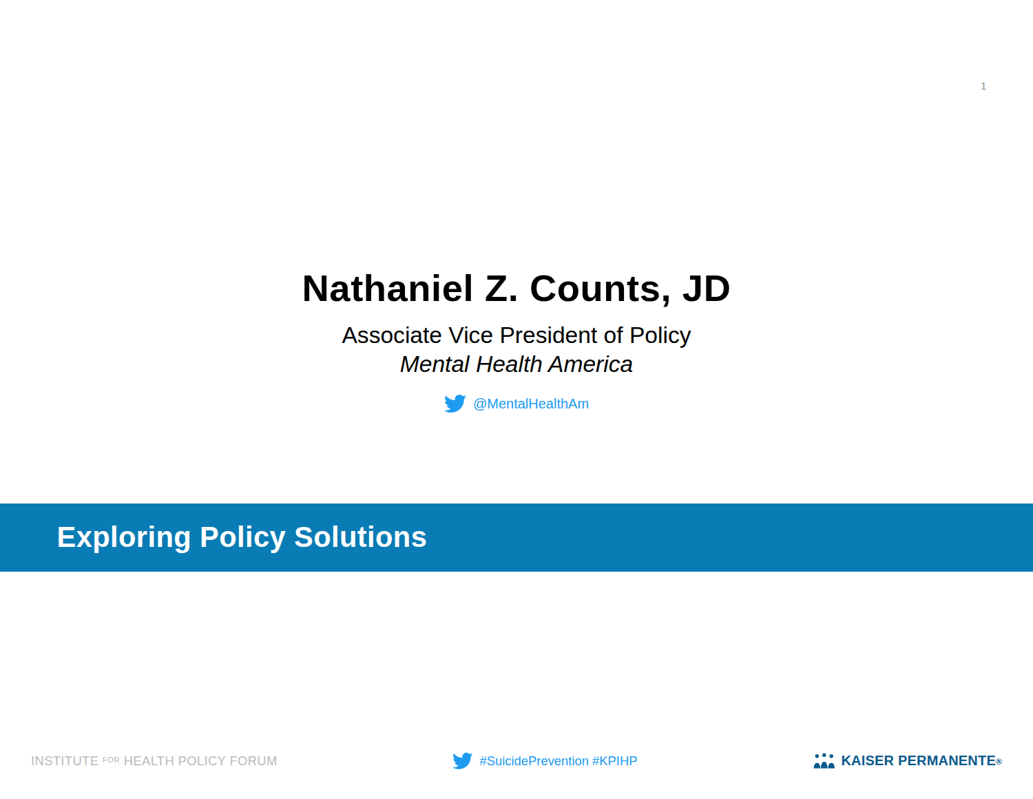1
Nathaniel Z. Counts, JD
Associate Vice President of Policy
Mental Health America
@MentalHealthAm
Exploring Policy Solutions
INSTITUTE FOR HEALTH POLICY FORUM
#SuicidePrevention #KPIHP
KAISER PERMANENTE®